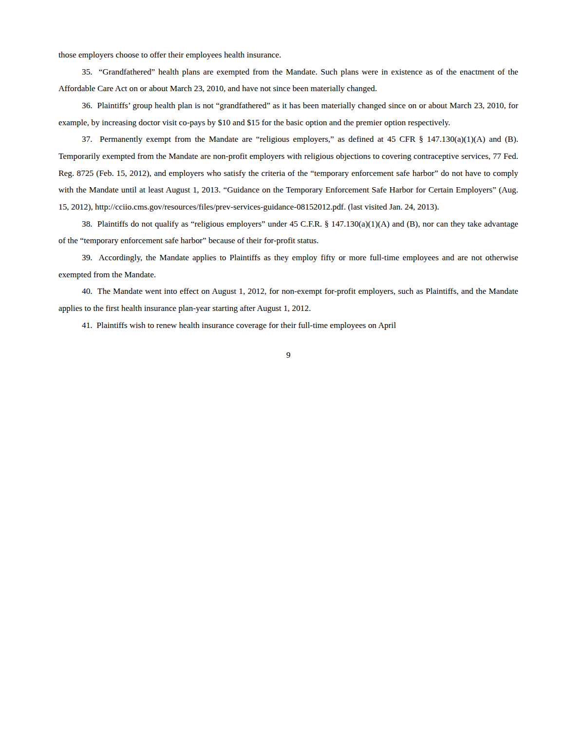those employers choose to offer their employees health insurance.
35. “Grandfathered” health plans are exempted from the Mandate. Such plans were in existence as of the enactment of the Affordable Care Act on or about March 23, 2010, and have not since been materially changed.
36. Plaintiffs’ group health plan is not “grandfathered” as it has been materially changed since on or about March 23, 2010, for example, by increasing doctor visit co-pays by $10 and $15 for the basic option and the premier option respectively.
37. Permanently exempt from the Mandate are “religious employers,” as defined at 45 CFR § 147.130(a)(1)(A) and (B). Temporarily exempted from the Mandate are non-profit employers with religious objections to covering contraceptive services, 77 Fed. Reg. 8725 (Feb. 15, 2012), and employers who satisfy the criteria of the “temporary enforcement safe harbor” do not have to comply with the Mandate until at least August 1, 2013. “Guidance on the Temporary Enforcement Safe Harbor for Certain Employers” (Aug. 15, 2012), http://cciio.cms.gov/resources/files/prev-services-guidance-08152012.pdf. (last visited Jan. 24, 2013).
38. Plaintiffs do not qualify as “religious employers” under 45 C.F.R. § 147.130(a)(1)(A) and (B), nor can they take advantage of the “temporary enforcement safe harbor” because of their for-profit status.
39. Accordingly, the Mandate applies to Plaintiffs as they employ fifty or more full-time employees and are not otherwise exempted from the Mandate.
40. The Mandate went into effect on August 1, 2012, for non-exempt for-profit employers, such as Plaintiffs, and the Mandate applies to the first health insurance plan-year starting after August 1, 2012.
41. Plaintiffs wish to renew health insurance coverage for their full-time employees on April
9